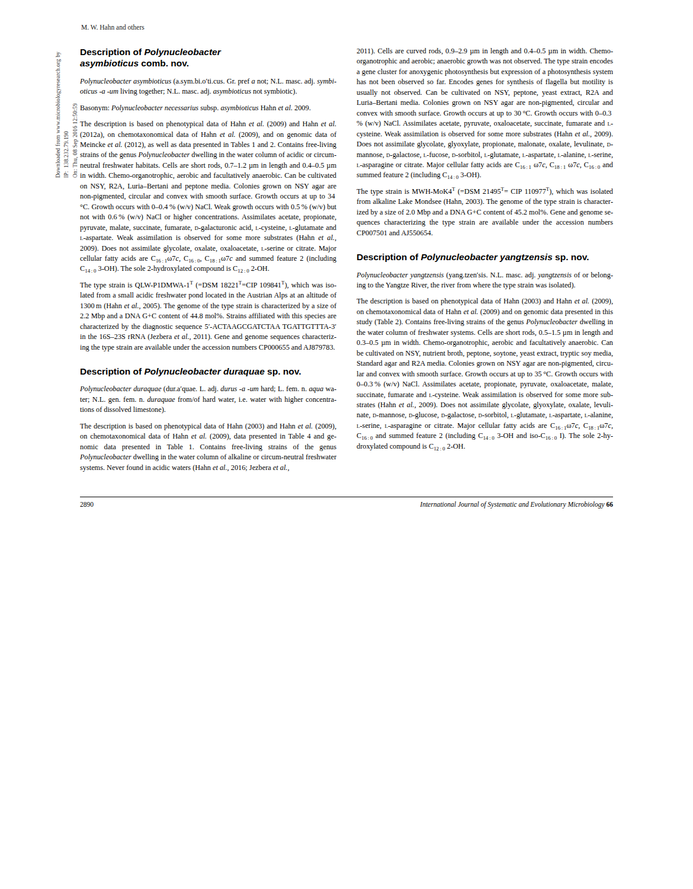Downloaded from www.microbiologyresearch.org by
IP: 138.232.79.190
On: Thu, 08 Sep 2016 12:50:59
M. W. Hahn and others
Description of Polynucleobacter
asymbioticus comb. nov.
Polynucleobacter asymbioticus (a.sym.bi.o′ti.cus. Gr. pref a not; N.L. masc. adj. symbioticus -a -um living together; N.L. masc. adj. asymbioticus not symbiotic).
Basonym: Polynucleobacter necessarius subsp. asymbioticus Hahn et al. 2009.
The description is based on phenotypical data of Hahn et al. (2009) and Hahn et al. (2012a), on chemotaxonomical data of Hahn et al. (2009), and on genomic data of Meincke et al. (2012), as well as data presented in Tables 1 and 2. Contains free-living strains of the genus Polynucleobacter dwelling in the water column of acidic or circum-neutral freshwater habitats. Cells are short rods, 0.7–1.2 µm in length and 0.4–0.5 µm in width. Chemo-organotrophic, aerobic and facultatively anaerobic. Can be cultivated on NSY, R2A, Luria–Bertani and peptone media. Colonies grown on NSY agar are non-pigmented, circular and convex with smooth surface. Growth occurs at up to 34 °C. Growth occurs with 0–0.4 % (w/v) NaCl. Weak growth occurs with 0.5 % (w/v) but not with 0.6 % (w/v) NaCl or higher concentrations. Assimilates acetate, propionate, pyruvate, malate, succinate, fumarate, d-galacturonic acid, l-cysteine, l-glutamate and l-aspartate. Weak assimilation is observed for some more substrates (Hahn et al., 2009). Does not assimilate glycolate, oxalate, oxaloacetate, l-serine or citrate. Major cellular fatty acids are C16 : 1ω7c, C16 : 0, C18 : 1ω7c and summed feature 2 (including C14 : 0 3-OH). The sole 2-hydroxylated compound is C12 : 0 2-OH.
The type strain is QLW-P1DMWA-1T (=DSM 18221T=CIP 109841T), which was isolated from a small acidic freshwater pond located in the Austrian Alps at an altitude of 1300 m (Hahn et al., 2005). The genome of the type strain is characterized by a size of 2.2 Mbp and a DNA G+C content of 44.8 mol%. Strains affiliated with this species are characterized by the diagnostic sequence 5′-ACTAAGCGATCTAA TGATTGTTTA-3′ in the 16S–23S rRNA (Jezbera et al., 2011). Gene and genome sequences characterizing the type strain are available under the accession numbers CP000655 and AJ879783.
Description of Polynucleobacter duraquae sp. nov.
Polynucleobacter duraquae (dur.a′quae. L. adj. durus -a -um hard; L. fem. n. aqua water; N.L. gen. fem. n. duraquae from/of hard water, i.e. water with higher concentrations of dissolved limestone).
The description is based on phenotypical data of Hahn (2003) and Hahn et al. (2009), on chemotaxonomical data of Hahn et al. (2009), data presented in Table 4 and genomic data presented in Table 1. Contains free-living strains of the genus Polynucleobacter dwelling in the water column of alkaline or circum-neutral freshwater systems. Never found in acidic waters (Hahn et al., 2016; Jezbera et al.,
2011). Cells are curved rods, 0.9–2.9 µm in length and 0.4–0.5 µm in width. Chemo-organotrophic and aerobic; anaerobic growth was not observed. The type strain encodes a gene cluster for anoxygenic photosynthesis but expression of a photosynthesis system has not been observed so far. Encodes genes for synthesis of flagella but motility is usually not observed. Can be cultivated on NSY, peptone, yeast extract, R2A and Luria–Bertani media. Colonies grown on NSY agar are non-pigmented, circular and convex with smooth surface. Growth occurs at up to 30 °C. Growth occurs with 0–0.3 % (w/v) NaCl. Assimilates acetate, pyruvate, oxaloacetate, succinate, fumarate and l-cysteine. Weak assimilation is observed for some more substrates (Hahn et al., 2009). Does not assimilate glycolate, glyoxylate, propionate, malonate, oxalate, levulinate, d-mannose, d-galactose, l-fucose, d-sorbitol, l-glutamate, l-aspartate, l-alanine, l-serine, l-asparagine or citrate. Major cellular fatty acids are C16 : 1 ω7c, C18 : 1 ω7c, C16 : 0 and summed feature 2 (including C14 : 0 3-OH).
The type strain is MWH-MoK4T (=DSM 21495T= CIP 110977T), which was isolated from alkaline Lake Mondsee (Hahn, 2003). The genome of the type strain is characterized by a size of 2.0 Mbp and a DNA G+C content of 45.2 mol%. Gene and genome sequences characterizing the type strain are available under the accession numbers CP007501 and AJ550654.
Description of Polynucleobacter yangtzensis sp. nov.
Polynucleobacter yangtzensis (yang.tzen′sis. N.L. masc. adj. yangtzensis of or belonging to the Yangtze River, the river from where the type strain was isolated).
The description is based on phenotypical data of Hahn (2003) and Hahn et al. (2009), on chemotaxonomical data of Hahn et al. (2009) and on genomic data presented in this study (Table 2). Contains free-living strains of the genus Polynucleobacter dwelling in the water column of freshwater systems. Cells are short rods, 0.5–1.5 µm in length and 0.3–0.5 µm in width. Chemo-organotrophic, aerobic and facultatively anaerobic. Can be cultivated on NSY, nutrient broth, peptone, soytone, yeast extract, tryptic soy media, Standard agar and R2A media. Colonies grown on NSY agar are non-pigmented, circular and convex with smooth surface. Growth occurs at up to 35 °C. Growth occurs with 0–0.3 % (w/v) NaCl. Assimilates acetate, propionate, pyruvate, oxaloacetate, malate, succinate, fumarate and l-cysteine. Weak assimilation is observed for some more substrates (Hahn et al., 2009). Does not assimilate glycolate, glyoxylate, oxalate, levulinate, d-mannose, d-glucose, d-galactose, d-sorbitol, l-glutamate, l-aspartate, l-alanine, l-serine, l-asparagine or citrate. Major cellular fatty acids are C16 : 1ω7c, C18 : 1ω7c, C16 : 0 and summed feature 2 (including C14 : 0 3-OH and iso-C16 : 0 I). The sole 2-hydroxylated compound is C12 : 0 2-OH.
2890
International Journal of Systematic and Evolutionary Microbiology 66